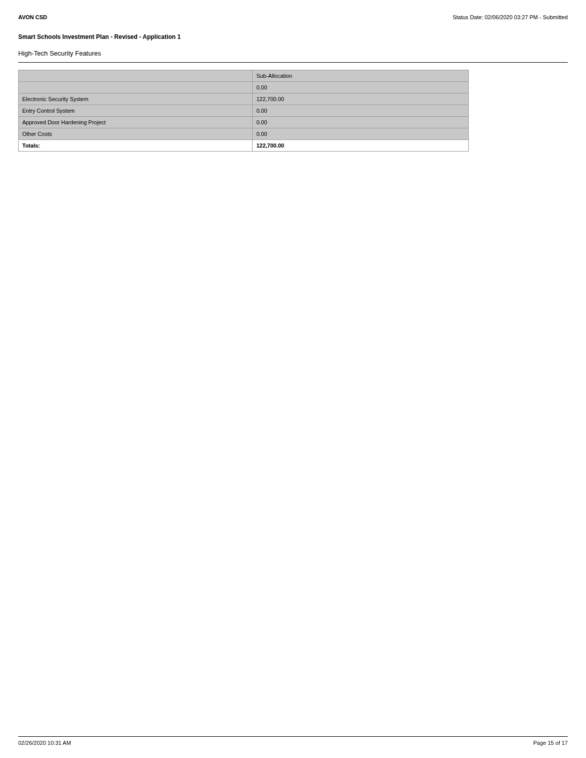AVON CSD
Status Date: 02/06/2020 03:27 PM - Submitted
Smart Schools Investment Plan - Revised - Application 1
High-Tech Security Features
| | Sub-Allocation |
| | 0.00 |
| Electronic Security System | 122,700.00 |
| Entry Control System | 0.00 |
| Approved Door Hardening Project | 0.00 |
| Other Costs | 0.00 |
| Totals: | 122,700.00 |
02/26/2020 10:31 AM
Page 15 of 17